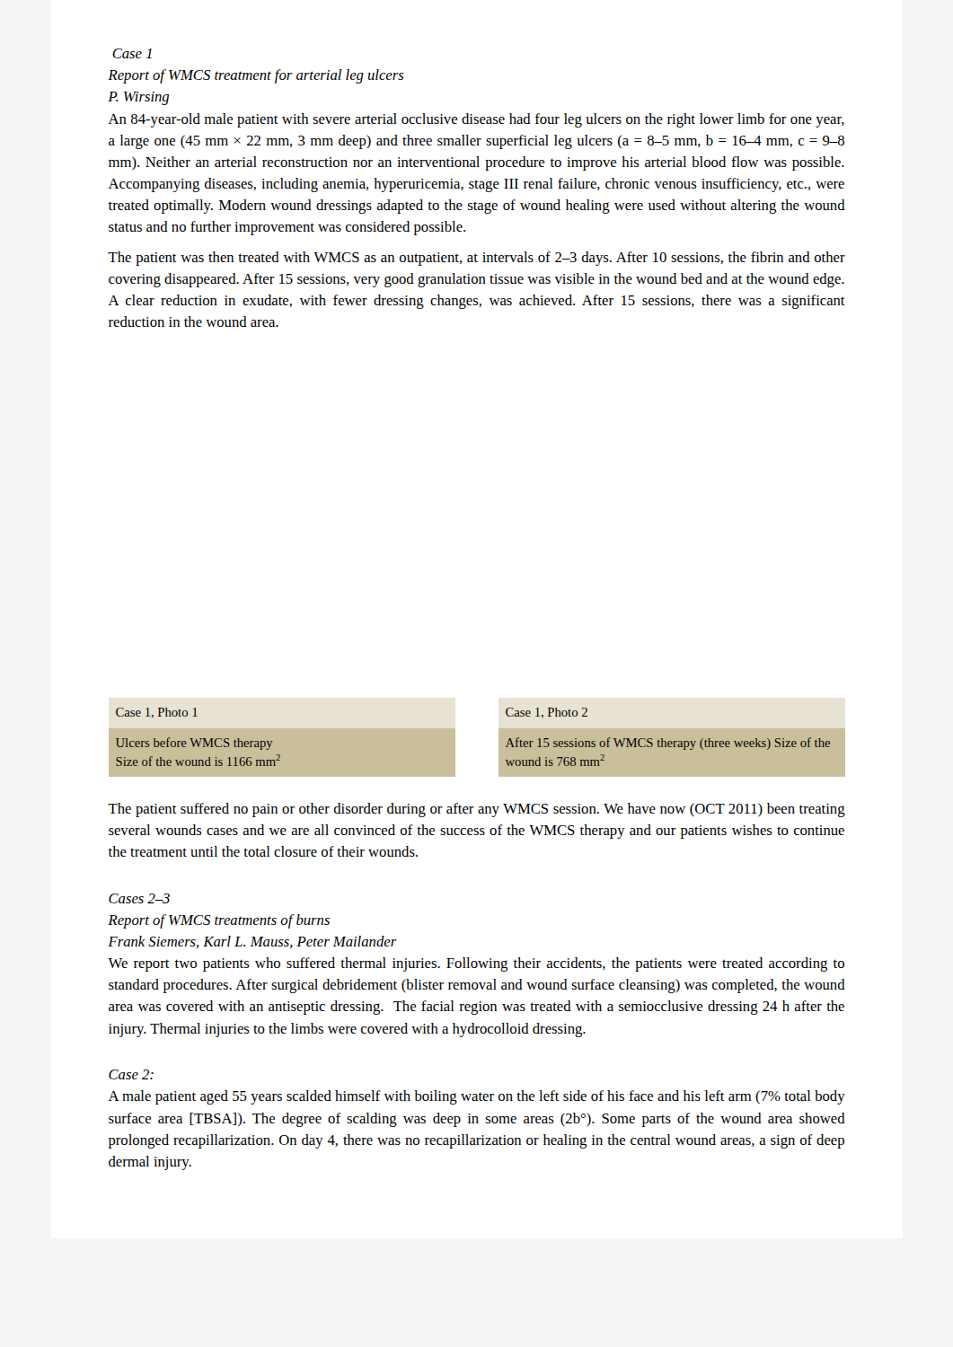Case 1
Report of WMCS treatment for arterial leg ulcers
P. Wirsing
An 84-year-old male patient with severe arterial occlusive disease had four leg ulcers on the right lower limb for one year, a large one (45 mm × 22 mm, 3 mm deep) and three smaller superficial leg ulcers (a = 8–5 mm, b = 16–4 mm, c = 9–8 mm). Neither an arterial reconstruction nor an interventional procedure to improve his arterial blood flow was possible. Accompanying diseases, including anemia, hyperuricemia, stage III renal failure, chronic venous insufficiency, etc., were treated optimally. Modern wound dressings adapted to the stage of wound healing were used without altering the wound status and no further improvement was considered possible.
The patient was then treated with WMCS as an outpatient, at intervals of 2–3 days. After 10 sessions, the fibrin and other covering disappeared. After 15 sessions, very good granulation tissue was visible in the wound bed and at the wound edge. A clear reduction in exudate, with fewer dressing changes, was achieved. After 15 sessions, there was a significant reduction in the wound area.
Case 1, Photo 1
Ulcers before WMCS therapy
Size of the wound is 1166 mm2
Case 1, Photo 2
After 15 sessions of WMCS therapy (three weeks) Size of the wound is 768 mm2
The patient suffered no pain or other disorder during or after any WMCS session. We have now (OCT 2011) been treating several wounds cases and we are all convinced of the success of the WMCS therapy and our patients wishes to continue the treatment until the total closure of their wounds.
Cases 2–3
Report of WMCS treatments of burns
Frank Siemers, Karl L. Mauss, Peter Mailander
We report two patients who suffered thermal injuries. Following their accidents, the patients were treated according to standard procedures. After surgical debridement (blister removal and wound surface cleansing) was completed, the wound area was covered with an antiseptic dressing. The facial region was treated with a semiocclusive dressing 24 h after the injury. Thermal injuries to the limbs were covered with a hydrocolloid dressing.
Case 2:
A male patient aged 55 years scalded himself with boiling water on the left side of his face and his left arm (7% total body surface area [TBSA]). The degree of scalding was deep in some areas (2b°). Some parts of the wound area showed prolonged recapillarization. On day 4, there was no recapillarization or healing in the central wound areas, a sign of deep dermal injury.